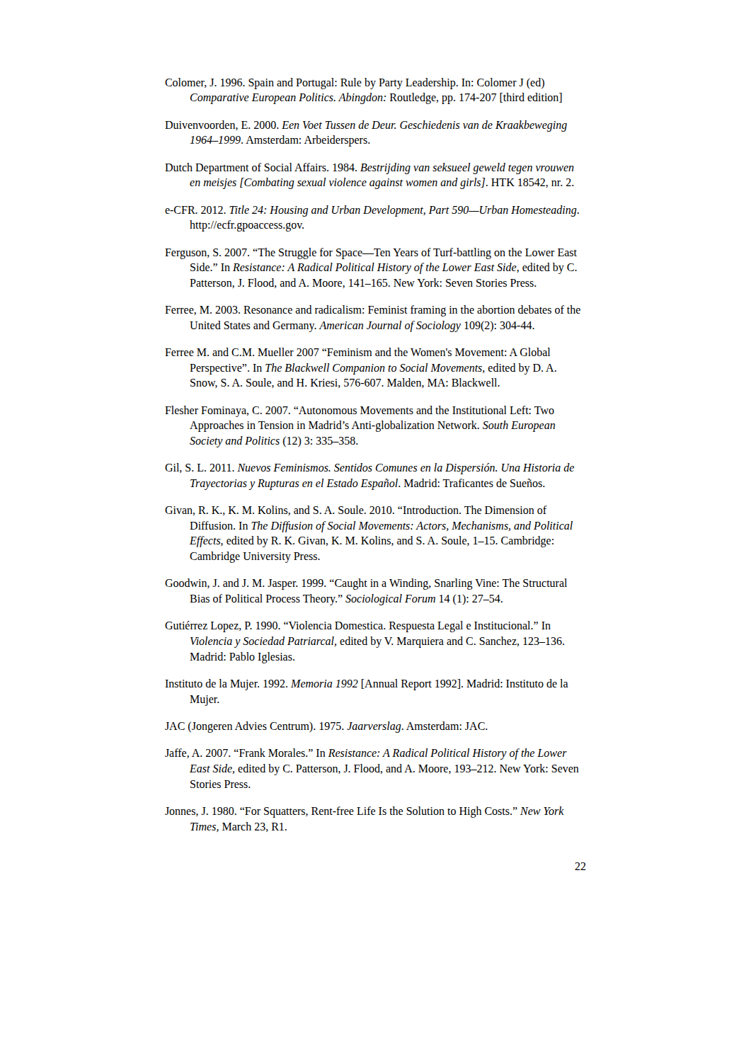Colomer, J. 1996. Spain and Portugal: Rule by Party Leadership. In: Colomer J (ed) Comparative European Politics. Abingdon: Routledge, pp. 174-207 [third edition]
Duivenvoorden, E. 2000. Een Voet Tussen de Deur. Geschiedenis van de Kraakbeweging 1964–1999. Amsterdam: Arbeiderspers.
Dutch Department of Social Affairs. 1984. Bestrijding van seksueel geweld tegen vrouwen en meisjes [Combating sexual violence against women and girls]. HTK 18542, nr. 2.
e-CFR. 2012. Title 24: Housing and Urban Development, Part 590—Urban Homesteading. http://ecfr.gpoaccess.gov.
Ferguson, S. 2007. “The Struggle for Space—Ten Years of Turf-battling on the Lower East Side.” In Resistance: A Radical Political History of the Lower East Side, edited by C. Patterson, J. Flood, and A. Moore, 141–165. New York: Seven Stories Press.
Ferree, M. 2003. Resonance and radicalism: Feminist framing in the abortion debates of the United States and Germany. American Journal of Sociology 109(2): 304-44.
Ferree M. and C.M. Mueller 2007 “Feminism and the Women's Movement: A Global Perspective”. In The Blackwell Companion to Social Movements, edited by D. A. Snow, S. A. Soule, and H. Kriesi, 576-607. Malden, MA: Blackwell.
Flesher Fominaya, C. 2007. “Autonomous Movements and the Institutional Left: Two Approaches in Tension in Madrid’s Anti-globalization Network. South European Society and Politics (12) 3: 335–358.
Gil, S. L. 2011. Nuevos Feminismos. Sentidos Comunes en la Dispersión. Una Historia de Trayectorias y Rupturas en el Estado Español. Madrid: Traficantes de Sueños.
Givan, R. K., K. M. Kolins, and S. A. Soule. 2010. “Introduction. The Dimension of Diffusion. In The Diffusion of Social Movements: Actors, Mechanisms, and Political Effects, edited by R. K. Givan, K. M. Kolins, and S. A. Soule, 1–15. Cambridge: Cambridge University Press.
Goodwin, J. and J. M. Jasper. 1999. “Caught in a Winding, Snarling Vine: The Structural Bias of Political Process Theory.” Sociological Forum 14 (1): 27–54.
Gutiérrez Lopez, P. 1990. “Violencia Domestica. Respuesta Legal e Institucional.” In Violencia y Sociedad Patriarcal, edited by V. Marquiera and C. Sanchez, 123–136. Madrid: Pablo Iglesias.
Instituto de la Mujer. 1992. Memoria 1992 [Annual Report 1992]. Madrid: Instituto de la Mujer.
JAC (Jongeren Advies Centrum). 1975. Jaarverslag. Amsterdam: JAC.
Jaffe, A. 2007. “Frank Morales.” In Resistance: A Radical Political History of the Lower East Side, edited by C. Patterson, J. Flood, and A. Moore, 193–212. New York: Seven Stories Press.
Jonnes, J. 1980. “For Squatters, Rent-free Life Is the Solution to High Costs.” New York Times, March 23, R1.
22